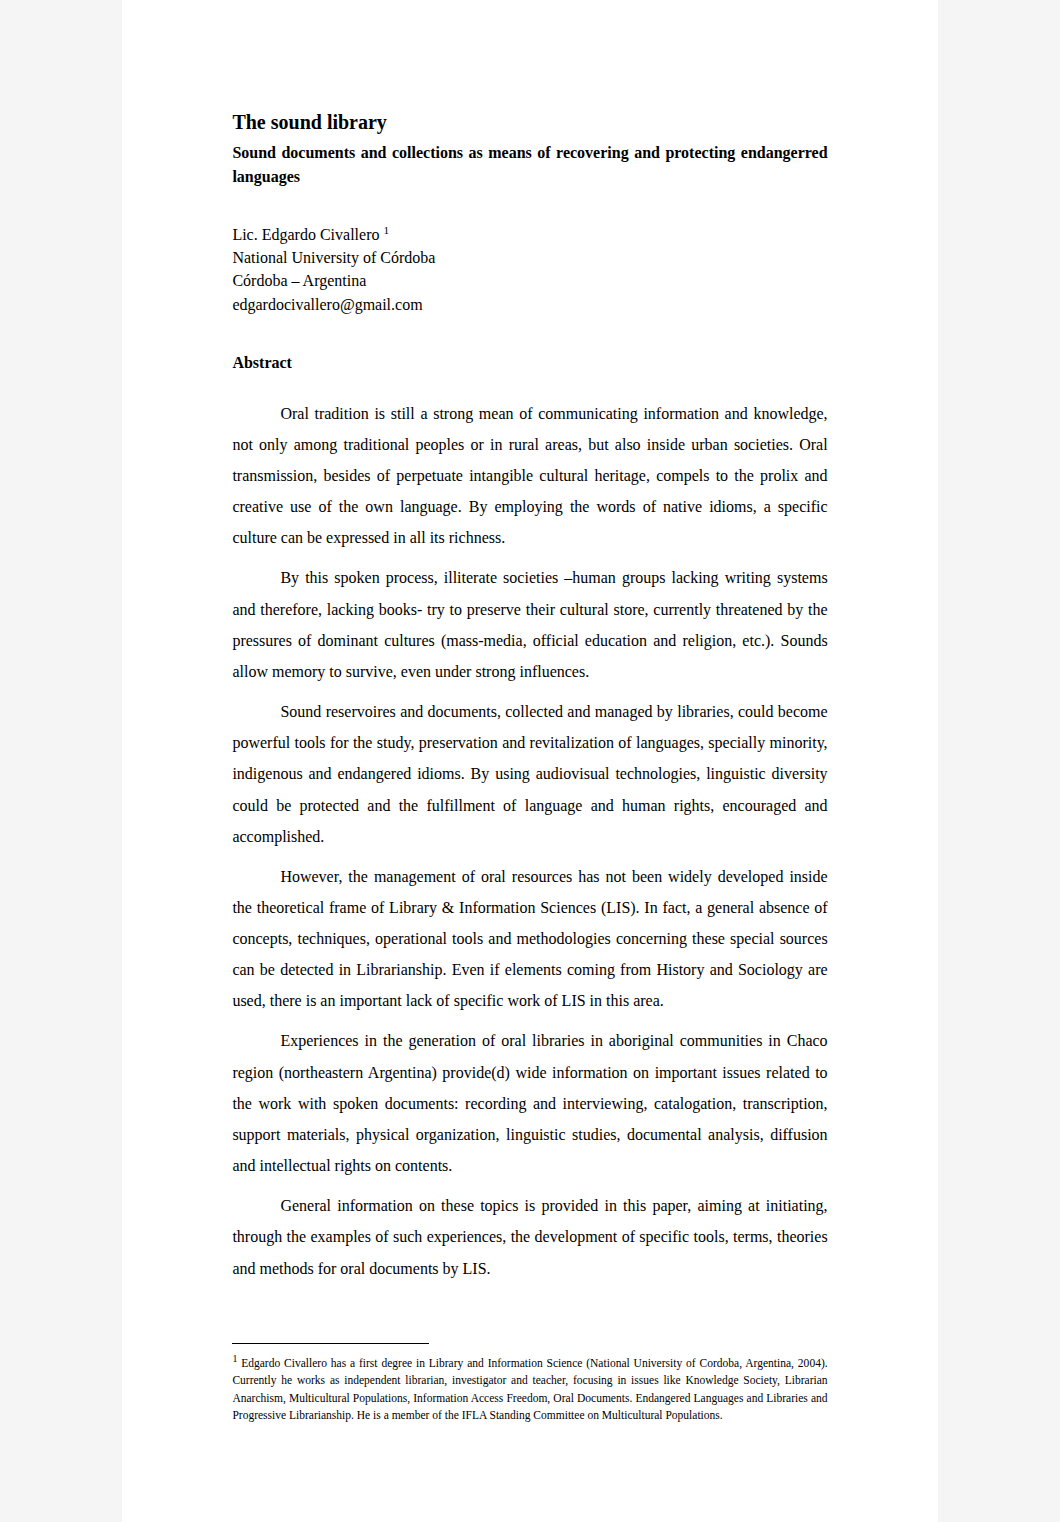The sound library
Sound documents and collections as means of recovering and protecting endangerred languages
Lic. Edgardo Civallero 1
National University of Córdoba
Córdoba – Argentina
edgardocivallero@gmail.com
Abstract
Oral tradition is still a strong mean of communicating information and knowledge, not only among traditional peoples or in rural areas, but also inside urban societies. Oral transmission, besides of perpetuate intangible cultural heritage, compels to the prolix and creative use of the own language. By employing the words of native idioms, a specific culture can be expressed in all its richness.
By this spoken process, illiterate societies –human groups lacking writing systems and therefore, lacking books- try to preserve their cultural store, currently threatened by the pressures of dominant cultures (mass-media, official education and religion, etc.). Sounds allow memory to survive, even under strong influences.
Sound reservoires and documents, collected and managed by libraries, could become powerful tools for the study, preservation and revitalization of languages, specially minority, indigenous and endangered idioms. By using audiovisual technologies, linguistic diversity could be protected and the fulfillment of language and human rights, encouraged and accomplished.
However, the management of oral resources has not been widely developed inside the theoretical frame of Library & Information Sciences (LIS). In fact, a general absence of concepts, techniques, operational tools and methodologies concerning these special sources can be detected in Librarianship. Even if elements coming from History and Sociology are used, there is an important lack of specific work of LIS in this area.
Experiences in the generation of oral libraries in aboriginal communities in Chaco region (northeastern Argentina) provide(d) wide information on important issues related to the work with spoken documents: recording and interviewing, catalogation, transcription, support materials, physical organization, linguistic studies, documental analysis, diffusion and intellectual rights on contents.
General information on these topics is provided in this paper, aiming at initiating, through the examples of such experiences, the development of specific tools, terms, theories and methods for oral documents by LIS.
1 Edgardo Civallero has a first degree in Library and Information Science (National University of Cordoba, Argentina, 2004). Currently he works as independent librarian, investigator and teacher, focusing in issues like Knowledge Society, Librarian Anarchism, Multicultural Populations, Information Access Freedom, Oral Documents. Endangered Languages and Libraries and Progressive Librarianship. He is a member of the IFLA Standing Committee on Multicultural Populations.